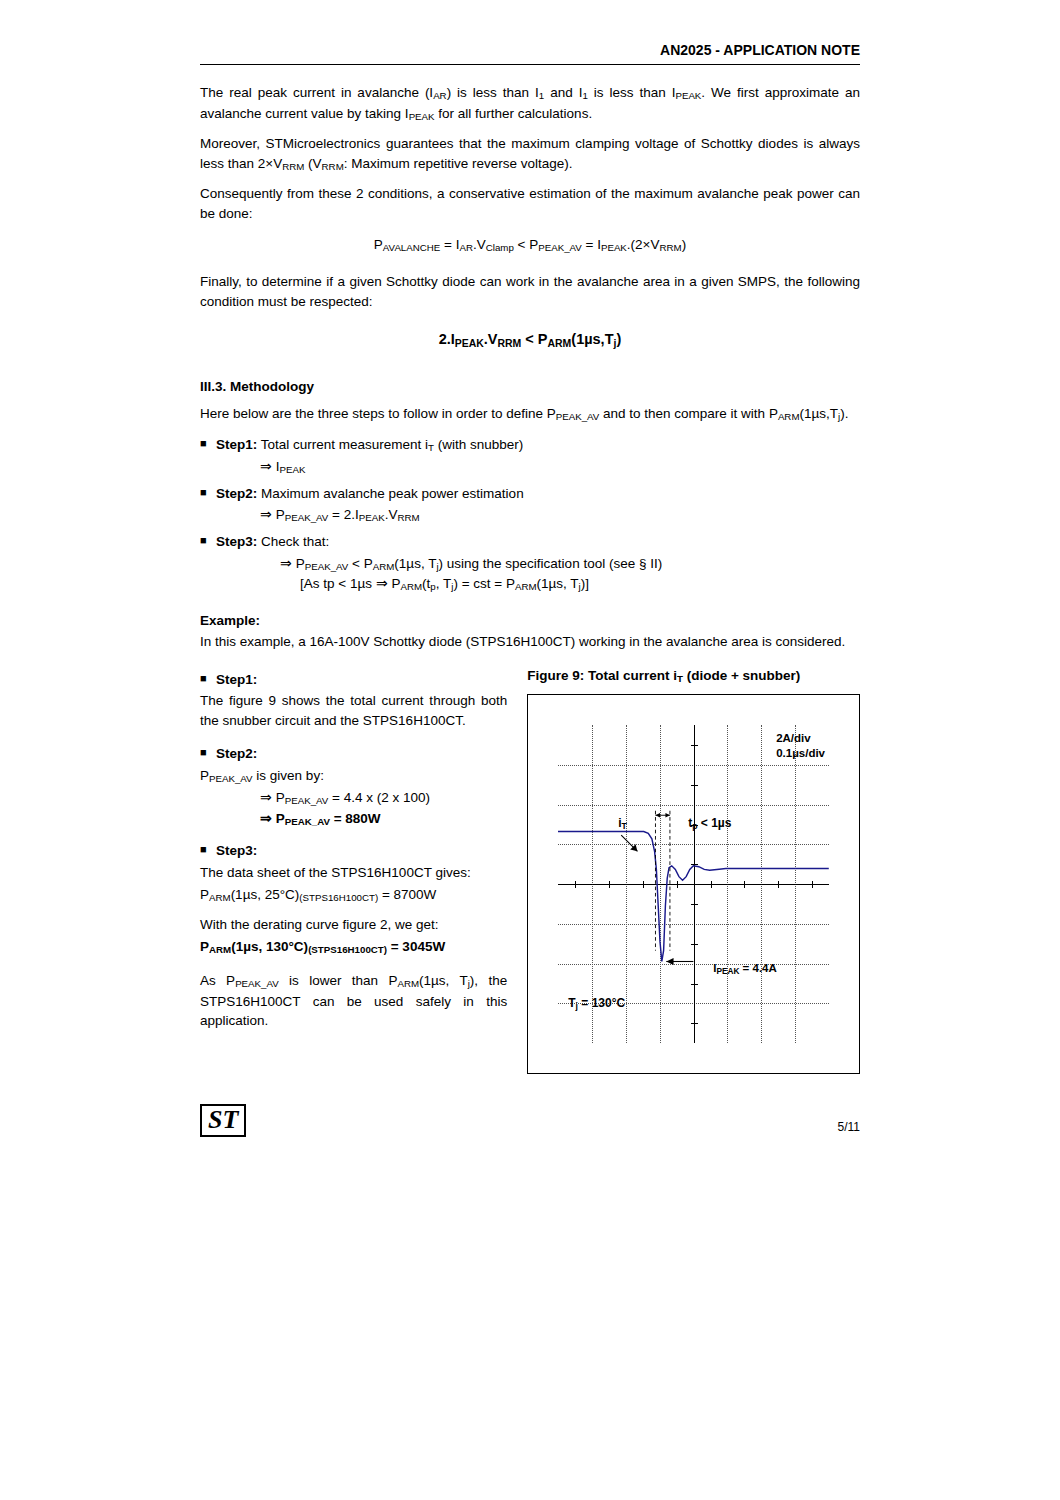AN2025 - APPLICATION NOTE
The real peak current in avalanche (IAR) is less than I1 and I1 is less than IPEAK. We first approximate an avalanche current value by taking IPEAK for all further calculations.
Moreover, STMicroelectronics guarantees that the maximum clamping voltage of Schottky diodes is always less than 2×VRRM (VRRM: Maximum repetitive reverse voltage).
Consequently from these 2 conditions, a conservative estimation of the maximum avalanche peak power can be done:
PAVALANCHE = IAR.VClamp < PPEAK_AV = IPEAK.(2×VRRM)
Finally, to determine if a given Schottky diode can work in the avalanche area in a given SMPS, the following condition must be respected:
2.IPEAK.VRRM < PARM(1µs,Tj)
III.3. Methodology
Here below are the three steps to follow in order to define PPEAK_AV and to then compare it with PARM(1µs,Tj).
■ Step1: Total current measurement iT (with snubber)
⇒ IPEAK
■ Step2: Maximum avalanche peak power estimation
⇒ PPEAK_AV = 2.IPEAK.VRRM
■ Step3: Check that:
⇒ PPEAK_AV < PARM(1µs, Tj) using the specification tool (see § II)
[As tp < 1µs ⇒ PARM(tp, Tj) = cst = PARM(1µs, Tj)]
Example:
In this example, a 16A-100V Schottky diode (STPS16H100CT) working in the avalanche area is considered.
■ Step1:
The figure 9 shows the total current through both the snubber circuit and the STPS16H100CT.
■ Step2:
PPEAK_AV is given by:
⇒ PPEAK_AV = 4.4 x (2 x 100)
⇒ PPEAK_AV = 880W
■ Step3:
The data sheet of the STPS16H100CT gives:
PARM(1µs, 25°C)(STPS16H100CT) = 8700W
With the derating curve figure 2, we get:
PARM(1µs, 130°C)(STPS16H100CT) = 3045W
As PPEAK_AV is lower than PARM(1µs, Tj), the STPS16H100CT can be used safely in this application.
Figure 9: Total current iT (diode + snubber)
2A/div
0.1µs/div
iT
tp < 1µs
IPEAK = 4.4A
Tj = 130°C
ST
5/11